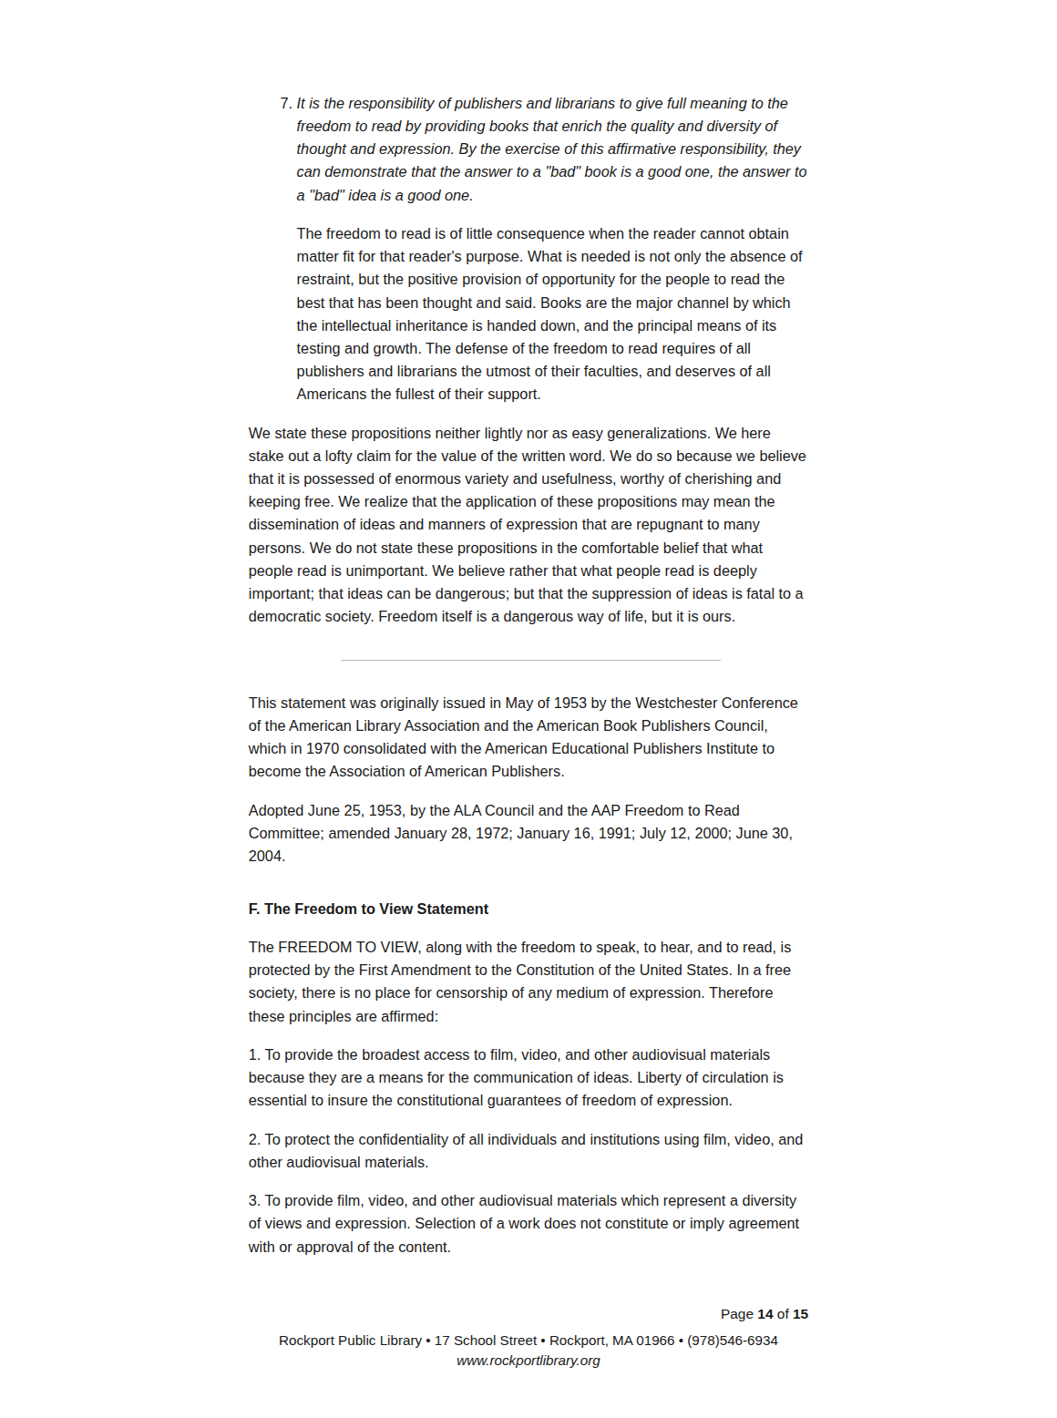It is the responsibility of publishers and librarians to give full meaning to the freedom to read by providing books that enrich the quality and diversity of thought and expression. By the exercise of this affirmative responsibility, they can demonstrate that the answer to a "bad" book is a good one, the answer to a "bad" idea is a good one.
The freedom to read is of little consequence when the reader cannot obtain matter fit for that reader's purpose. What is needed is not only the absence of restraint, but the positive provision of opportunity for the people to read the best that has been thought and said. Books are the major channel by which the intellectual inheritance is handed down, and the principal means of its testing and growth. The defense of the freedom to read requires of all publishers and librarians the utmost of their faculties, and deserves of all Americans the fullest of their support.
We state these propositions neither lightly nor as easy generalizations. We here stake out a lofty claim for the value of the written word. We do so because we believe that it is possessed of enormous variety and usefulness, worthy of cherishing and keeping free. We realize that the application of these propositions may mean the dissemination of ideas and manners of expression that are repugnant to many persons. We do not state these propositions in the comfortable belief that what people read is unimportant. We believe rather that what people read is deeply important; that ideas can be dangerous; but that the suppression of ideas is fatal to a democratic society. Freedom itself is a dangerous way of life, but it is ours.
This statement was originally issued in May of 1953 by the Westchester Conference of the American Library Association and the American Book Publishers Council, which in 1970 consolidated with the American Educational Publishers Institute to become the Association of American Publishers.
Adopted June 25, 1953, by the ALA Council and the AAP Freedom to Read Committee; amended January 28, 1972; January 16, 1991; July 12, 2000; June 30, 2004.
F. The Freedom to View Statement
The FREEDOM TO VIEW, along with the freedom to speak, to hear, and to read, is protected by the First Amendment to the Constitution of the United States. In a free society, there is no place for censorship of any medium of expression. Therefore these principles are affirmed:
1. To provide the broadest access to film, video, and other audiovisual materials because they are a means for the communication of ideas. Liberty of circulation is essential to insure the constitutional guarantees of freedom of expression.
2. To protect the confidentiality of all individuals and institutions using film, video, and other audiovisual materials.
3. To provide film, video, and other audiovisual materials which represent a diversity of views and expression. Selection of a work does not constitute or imply agreement with or approval of the content.
Page 14 of 15
Rockport Public Library • 17 School Street • Rockport, MA 01966 • (978)546-6934
www.rockportlibrary.org